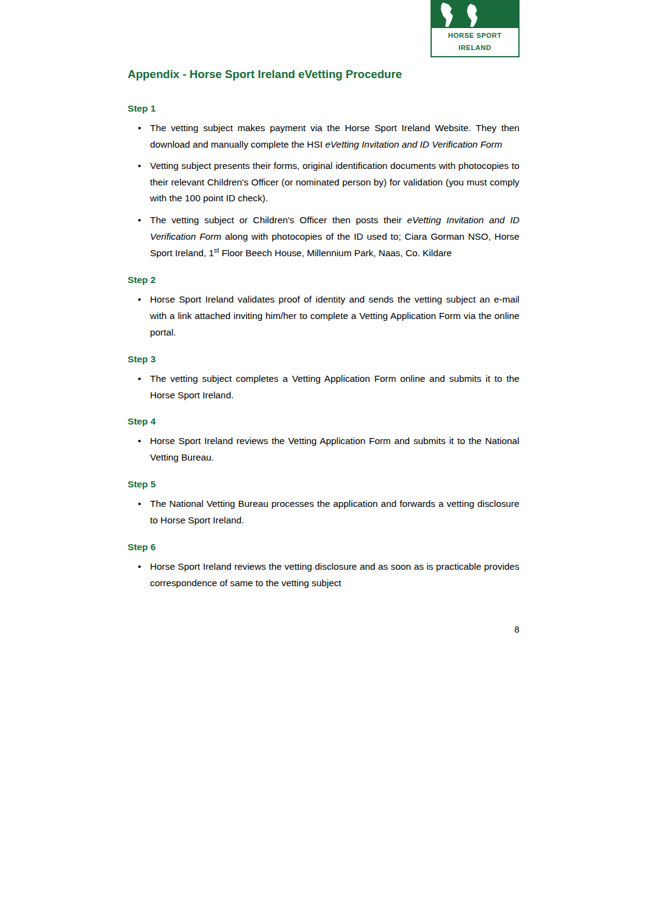HORSE SPORT IRELAND
Appendix - Horse Sport Ireland eVetting Procedure
Step 1
The vetting subject makes payment via the Horse Sport Ireland Website. They then download and manually complete the HSI eVetting Invitation and ID Verification Form
Vetting subject presents their forms, original identification documents with photocopies to their relevant Children's Officer (or nominated person by) for validation (you must comply with the 100 point ID check).
The vetting subject or Children's Officer then posts their eVetting Invitation and ID Verification Form along with photocopies of the ID used to; Ciara Gorman NSO, Horse Sport Ireland, 1st Floor Beech House, Millennium Park, Naas, Co. Kildare
Step 2
Horse Sport Ireland validates proof of identity and sends the vetting subject an e-mail with a link attached inviting him/her to complete a Vetting Application Form via the online portal.
Step 3
The vetting subject completes a Vetting Application Form online and submits it to the Horse Sport Ireland.
Step 4
Horse Sport Ireland reviews the Vetting Application Form and submits it to the National Vetting Bureau.
Step 5
The National Vetting Bureau processes the application and forwards a vetting disclosure to Horse Sport Ireland.
Step 6
Horse Sport Ireland reviews the vetting disclosure and as soon as is practicable provides correspondence of same to the vetting subject
8